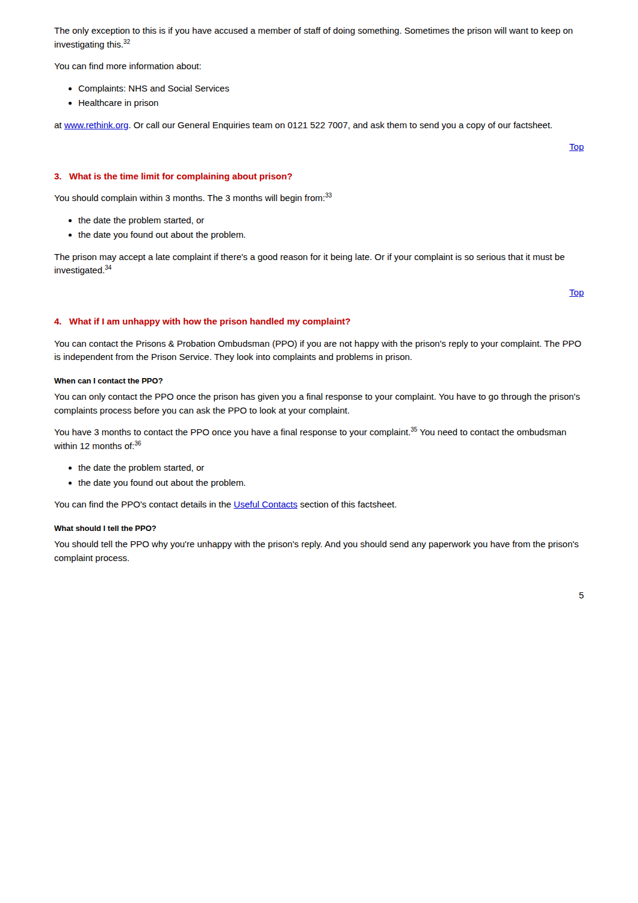The only exception to this is if you have accused a member of staff of doing something. Sometimes the prison will want to keep on investigating this.32
You can find more information about:
Complaints: NHS and Social Services
Healthcare in prison
at www.rethink.org. Or call our General Enquiries team on 0121 522 7007, and ask them to send you a copy of our factsheet.
Top
3. What is the time limit for complaining about prison?
You should complain within 3 months. The 3 months will begin from:33
the date the problem started, or
the date you found out about the problem.
The prison may accept a late complaint if there's a good reason for it being late. Or if your complaint is so serious that it must be investigated.34
Top
4. What if I am unhappy with how the prison handled my complaint?
You can contact the Prisons & Probation Ombudsman (PPO) if you are not happy with the prison's reply to your complaint. The PPO is independent from the Prison Service. They look into complaints and problems in prison.
When can I contact the PPO?
You can only contact the PPO once the prison has given you a final response to your complaint. You have to go through the prison's complaints process before you can ask the PPO to look at your complaint.
You have 3 months to contact the PPO once you have a final response to your complaint.35 You need to contact the ombudsman within 12 months of:36
the date the problem started, or
the date you found out about the problem.
You can find the PPO's contact details in the Useful Contacts section of this factsheet.
What should I tell the PPO?
You should tell the PPO why you're unhappy with the prison's reply. And you should send any paperwork you have from the prison's complaint process.
5